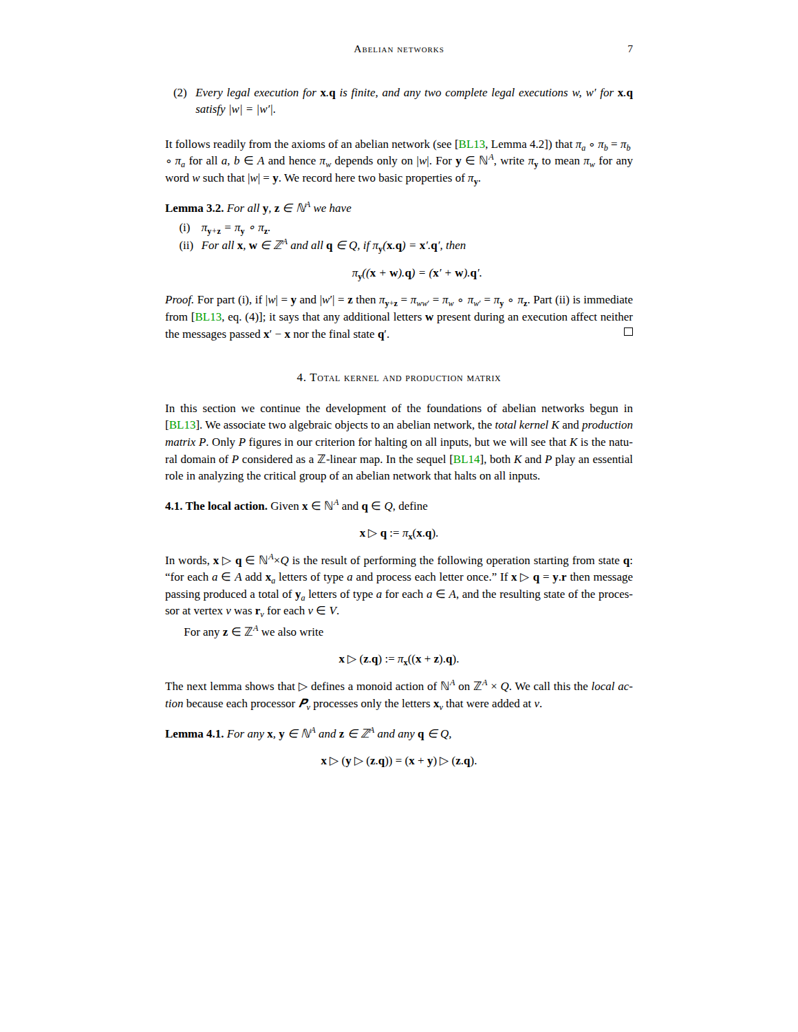Abelian networks 7
(2) Every legal execution for x.q is finite, and any two complete legal executions w, w′ for x.q satisfy |w| = |w′|.
It follows readily from the axioms of an abelian network (see [BL13, Lemma 4.2]) that πa ∘ πb = πb ∘ πa for all a, b ∈ A and hence πw depends only on |w|. For y ∈ ℕA, write πy to mean πw for any word w such that |w| = y. We record here two basic properties of πy.
Lemma 3.2. For all y, z ∈ ℕA we have
(i) πy+z = πy ∘ πz.
(ii) For all x, w ∈ ℤA and all q ∈ Q, if πy(x.q) = x′.q′, then
πy((x + w).q) = (x′ + w).q′.
Proof. For part (i), if |w| = y and |w′| = z then πy+z = πww′ = πw ∘ πw′ = πy ∘ πz. Part (ii) is immediate from [BL13, eq. (4)]; it says that any additional letters w present during an execution affect neither the messages passed x′ − x nor the final state q′.
4. Total kernel and production matrix
In this section we continue the development of the foundations of abelian networks begun in [BL13]. We associate two algebraic objects to an abelian network, the total kernel K and production matrix P. Only P figures in our criterion for halting on all inputs, but we will see that K is the natural domain of P considered as a ℤ-linear map. In the sequel [BL14], both K and P play an essential role in analyzing the critical group of an abelian network that halts on all inputs.
4.1. The local action.
Given x ∈ ℕA and q ∈ Q, define
x ▷ q := πx(x.q).
In words, x ▷ q ∈ ℕA×Q is the result of performing the following operation starting from state q: “for each a ∈ A add xa letters of type a and process each letter once.” If x ▷ q = y.r then message passing produced a total of ya letters of type a for each a ∈ A, and the resulting state of the processor at vertex v was rv for each v ∈ V.
For any z ∈ ℤA we also write
x ▷ (z.q) := πx((x + z).q).
The next lemma shows that ▷ defines a monoid action of ℕA on ℤA × Q. We call this the local action because each processor 𝑷v processes only the letters xv that were added at v.
Lemma 4.1. For any x, y ∈ ℕA and z ∈ ℤA and any q ∈ Q,
x ▷ (y ▷ (z.q)) = (x + y) ▷ (z.q).